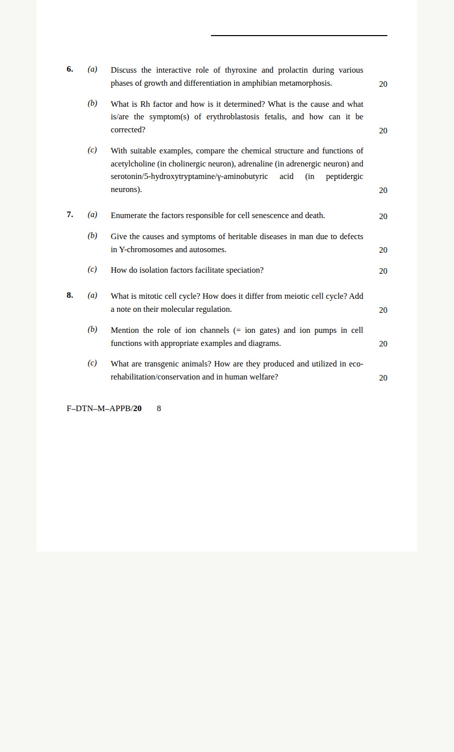6.
(a)
Discuss the interactive role of thyroxine and prolactin during various phases of growth and differentiation in amphibian metamorphosis.
20
(b)
What is Rh factor and how is it determined? What is the cause and what is/are the symptom(s) of erythroblastosis fetalis, and how can it be corrected?
20
(c)
With suitable examples, compare the chemical structure and functions of acetylcholine (in cholinergic neuron), adrenaline (in adrenergic neuron) and serotonin/5-hydroxytryptamine/γ-aminobutyric acid (in peptidergic neurons).
20
7.
(a)
Enumerate the factors responsible for cell senescence and death.
20
(b)
Give the causes and symptoms of heritable diseases in man due to defects in Y-chromosomes and autosomes.
20
(c)
How do isolation factors facilitate speciation?
20
8.
(a)
What is mitotic cell cycle? How does it differ from meiotic cell cycle? Add a note on their molecular regulation.
20
(b)
Mention the role of ion channels (= ion gates) and ion pumps in cell functions with appropriate examples and diagrams.
20
(c)
What are transgenic animals? How are they produced and utilized in eco-rehabilitation/conservation and in human welfare?
20
F–DTN–M–APPB/20
8